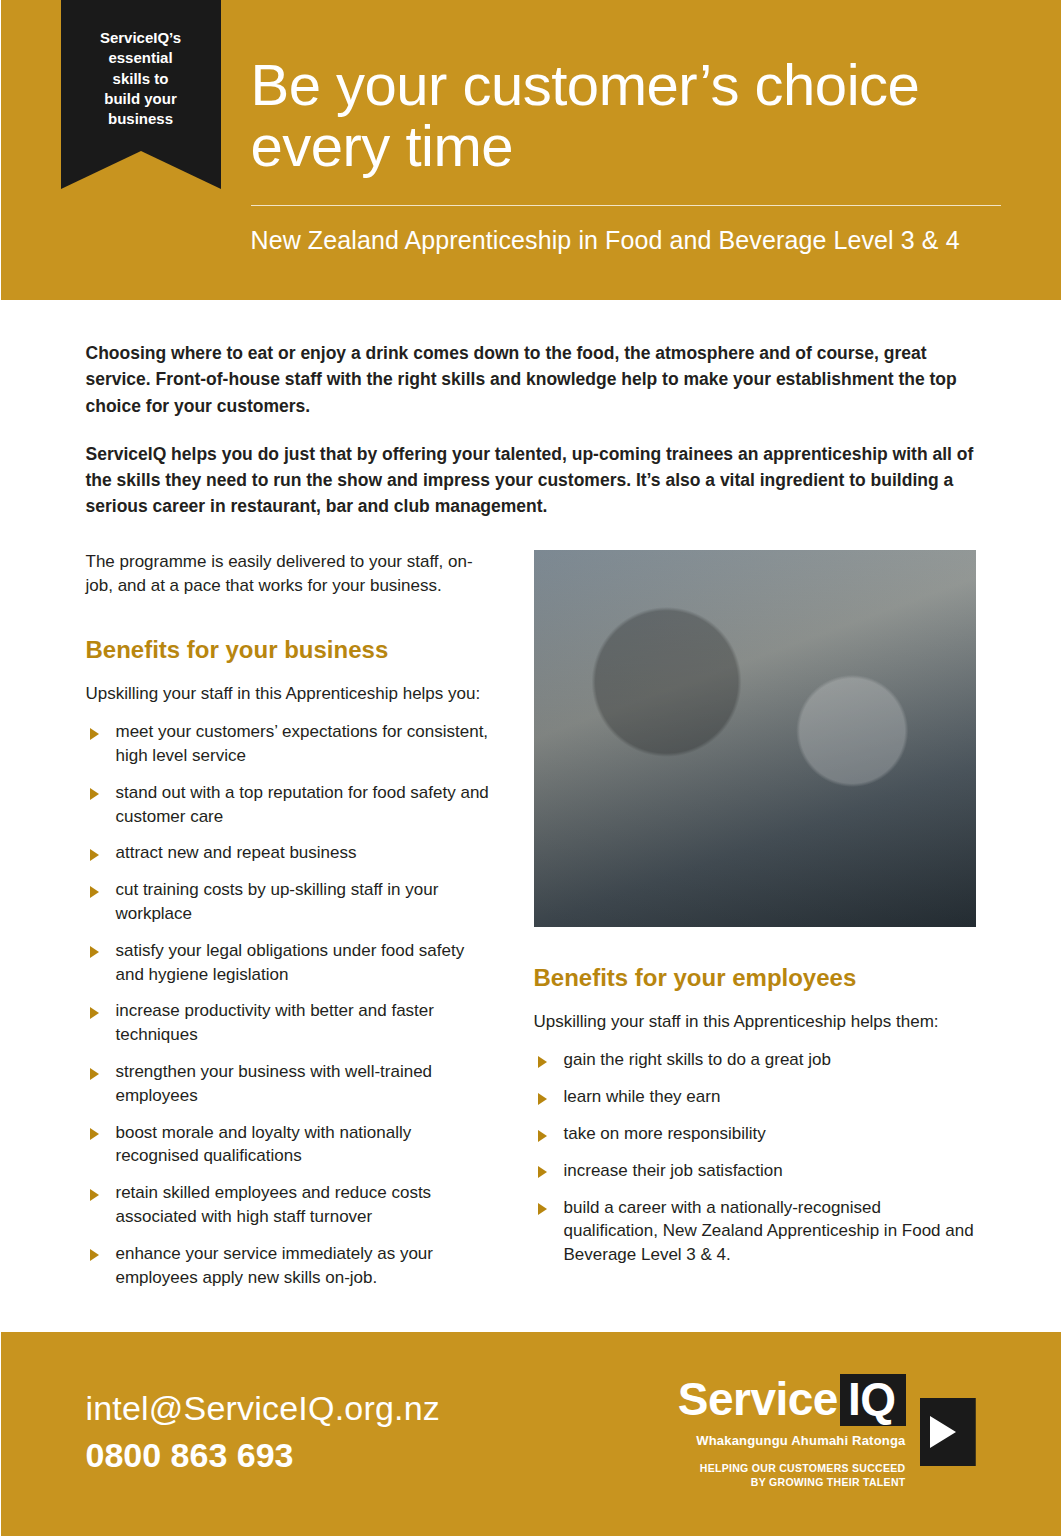ServiceIQ’s
essential
skills to
build your
business
Be your customer’s choice
every time
New Zealand Apprenticeship in Food and Beverage Level 3 & 4
Choosing where to eat or enjoy a drink comes down to the food, the atmosphere and of course, great service. Front-of-house staff with the right skills and knowledge help to make your establishment the top choice for your customers.
ServiceIQ helps you do just that by offering your talented, up-coming trainees an apprenticeship with all of the skills they need to run the show and impress your customers. It’s also a vital ingredient to building a serious career in restaurant, bar and club management.
The programme is easily delivered to your staff, on-job, and at a pace that works for your business.
Benefits for your business
Upskilling your staff in this Apprenticeship helps you:
meet your customers’ expectations for consistent, high level service
stand out with a top reputation for food safety and customer care
attract new and repeat business
cut training costs by up-skilling staff in your workplace
satisfy your legal obligations under food safety and hygiene legislation
increase productivity with better and faster techniques
strengthen your business with well-trained employees
boost morale and loyalty with nationally recognised qualifications
retain skilled employees and reduce costs associated with high staff turnover
enhance your service immediately as your employees apply new skills on-job.
Benefits for your employees
Upskilling your staff in this Apprenticeship helps them:
gain the right skills to do a great job
learn while they earn
take on more responsibility
increase their job satisfaction
build a career with a nationally-recognised qualification, New Zealand Apprenticeship in Food and Beverage Level 3 & 4.
intel@ServiceIQ.org.nz 0800 863 693
ServiceIQ
Whakangungu Ahumahi Ratonga
Helping our customers succeed
by growing their talent